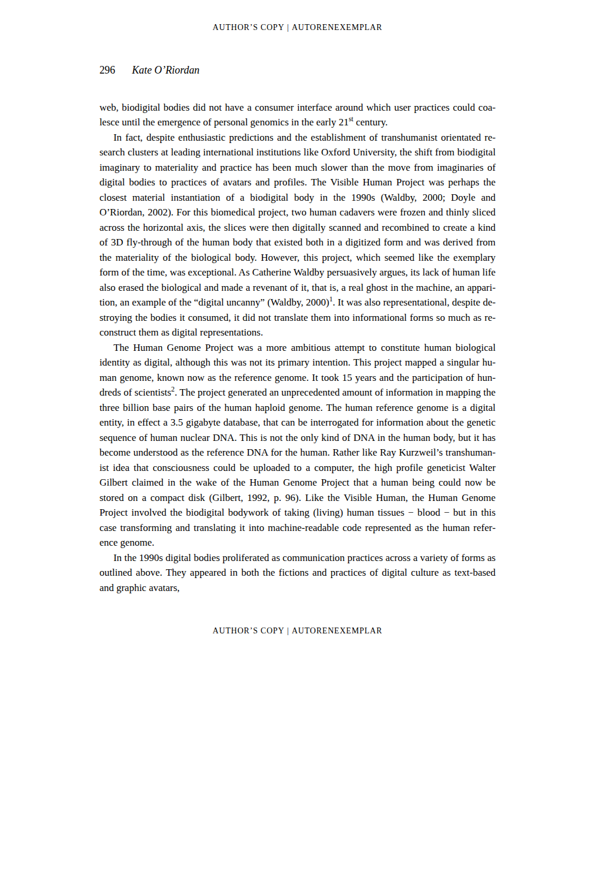Author’s Copy | Autorenexemplar
296 Kate O’Riordan
web, biodigital bodies did not have a consumer interface around which user practices could coalesce until the emergence of personal genomics in the early 21st century.
In fact, despite enthusiastic predictions and the establishment of transhumanist orientated research clusters at leading international institutions like Oxford University, the shift from biodigital imaginary to materiality and practice has been much slower than the move from imaginaries of digital bodies to practices of avatars and profiles. The Visible Human Project was perhaps the closest material instantiation of a biodigital body in the 1990s (Waldby, 2000; Doyle and O’Riordan, 2002). For this biomedical project, two human cadavers were frozen and thinly sliced across the horizontal axis, the slices were then digitally scanned and recombined to create a kind of 3D fly-through of the human body that existed both in a digitized form and was derived from the materiality of the biological body. However, this project, which seemed like the exemplary form of the time, was exceptional. As Catherine Waldby persuasively argues, its lack of human life also erased the biological and made a revenant of it, that is, a real ghost in the machine, an apparition, an example of the “digital uncanny” (Waldby, 2000)1. It was also representational, despite destroying the bodies it consumed, it did not translate them into informational forms so much as reconstruct them as digital representations.
The Human Genome Project was a more ambitious attempt to constitute human biological identity as digital, although this was not its primary intention. This project mapped a singular human genome, known now as the reference genome. It took 15 years and the participation of hundreds of scientists2. The project generated an unprecedented amount of information in mapping the three billion base pairs of the human haploid genome. The human reference genome is a digital entity, in effect a 3.5 gigabyte database, that can be interrogated for information about the genetic sequence of human nuclear DNA. This is not the only kind of DNA in the human body, but it has become understood as the reference DNA for the human. Rather like Ray Kurzweil’s transhumanist idea that consciousness could be uploaded to a computer, the high profile geneticist Walter Gilbert claimed in the wake of the Human Genome Project that a human being could now be stored on a compact disk (Gilbert, 1992, p. 96). Like the Visible Human, the Human Genome Project involved the biodigital bodywork of taking (living) human tissues − blood − but in this case transforming and translating it into machine-readable code represented as the human reference genome.
In the 1990s digital bodies proliferated as communication practices across a variety of forms as outlined above. They appeared in both the fictions and practices of digital culture as text-based and graphic avatars,
Author’s Copy | Autorenexemplar